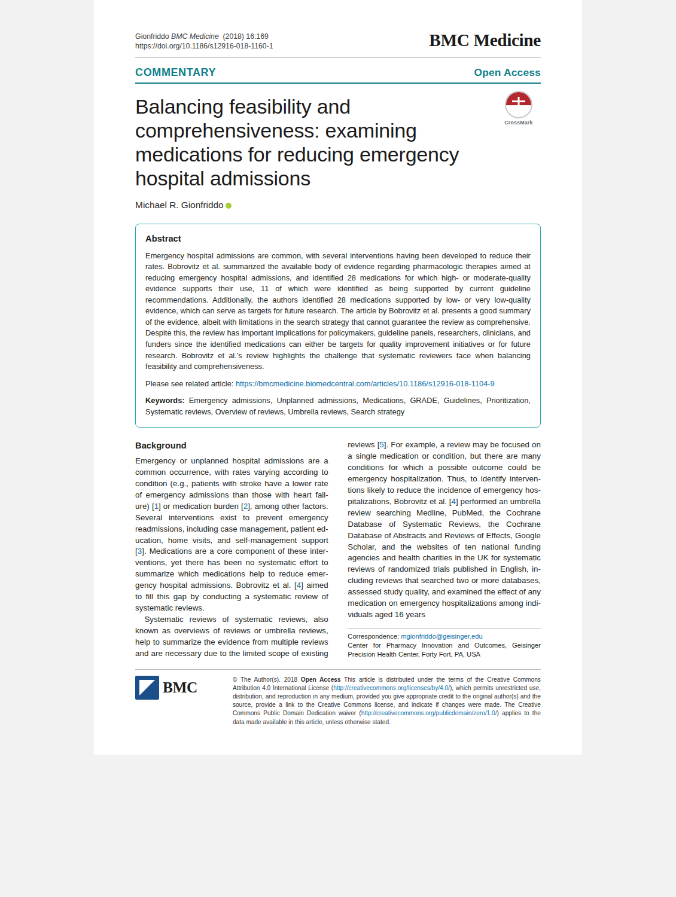Gionfriddo BMC Medicine (2018) 16:169
https://doi.org/10.1186/s12916-018-1160-1
BMC Medicine
Commentary
Open Access
CrossMark
Balancing feasibility and
comprehensiveness: examining
medications for reducing emergency
hospital admissions
Michael R. Gionfriddo
Abstract
Emergency hospital admissions are common, with several interventions having been developed to reduce their rates. Bobrovitz et al. summarized the available body of evidence regarding pharmacologic therapies aimed at reducing emergency hospital admissions, and identified 28 medications for which high- or moderate-quality evidence supports their use, 11 of which were identified as being supported by current guideline recommendations. Additionally, the authors identified 28 medications supported by low- or very low-quality evidence, which can serve as targets for future research. The article by Bobrovitz et al. presents a good summary of the evidence, albeit with limitations in the search strategy that cannot guarantee the review as comprehensive. Despite this, the review has important implications for policymakers, guideline panels, researchers, clinicians, and funders since the identified medications can either be targets for quality improvement initiatives or for future research. Bobrovitz et al.'s review highlights the challenge that systematic reviewers face when balancing feasibility and comprehensiveness.
Please see related article: https://bmcmedicine.biomedcentral.com/articles/10.1186/s12916-018-1104-9
Keywords: Emergency admissions, Unplanned admissions, Medications, GRADE, Guidelines, Prioritization, Systematic reviews, Overview of reviews, Umbrella reviews, Search strategy
Background
Emergency or unplanned hospital admissions are a common occurrence, with rates varying according to condition (e.g., patients with stroke have a lower rate of emergency admissions than those with heart failure) [1] or medication burden [2], among other factors. Several interventions exist to prevent emergency readmissions, including case management, patient education, home visits, and self-management support [3]. Medications are a core component of these interventions, yet there has been no systematic effort to summarize which medications help to reduce emergency hospital admissions. Bobrovitz et al. [4] aimed to fill this gap by conducting a systematic review of systematic reviews.
Systematic reviews of systematic reviews, also known as overviews of reviews or umbrella reviews, help to summarize the evidence from multiple reviews and are necessary due to the limited scope of existing reviews [5]. For example, a review may be focused on a single medication or condition, but there are many conditions for which a possible outcome could be emergency hospitalization. Thus, to identify interventions likely to reduce the incidence of emergency hospitalizations, Bobrovitz et al. [4] performed an umbrella review searching Medline, PubMed, the Cochrane Database of Systematic Reviews, the Cochrane Database of Abstracts and Reviews of Effects, Google Scholar, and the websites of ten national funding agencies and health charities in the UK for systematic reviews of randomized trials published in English, including reviews that searched two or more databases, assessed study quality, and examined the effect of any medication on emergency hospitalizations among individuals aged 16 years
Correspondence: mgionfriddo@geisinger.edu
Center for Pharmacy Innovation and Outcomes, Geisinger Precision Health Center, Forty Fort, PA, USA
BMC
© The Author(s). 2018 Open Access This article is distributed under the terms of the Creative Commons Attribution 4.0 International License (http://creativecommons.org/licenses/by/4.0/), which permits unrestricted use, distribution, and reproduction in any medium, provided you give appropriate credit to the original author(s) and the source, provide a link to the Creative Commons license, and indicate if changes were made. The Creative Commons Public Domain Dedication waiver (http://creativecommons.org/publicdomain/zero/1.0/) applies to the data made available in this article, unless otherwise stated.